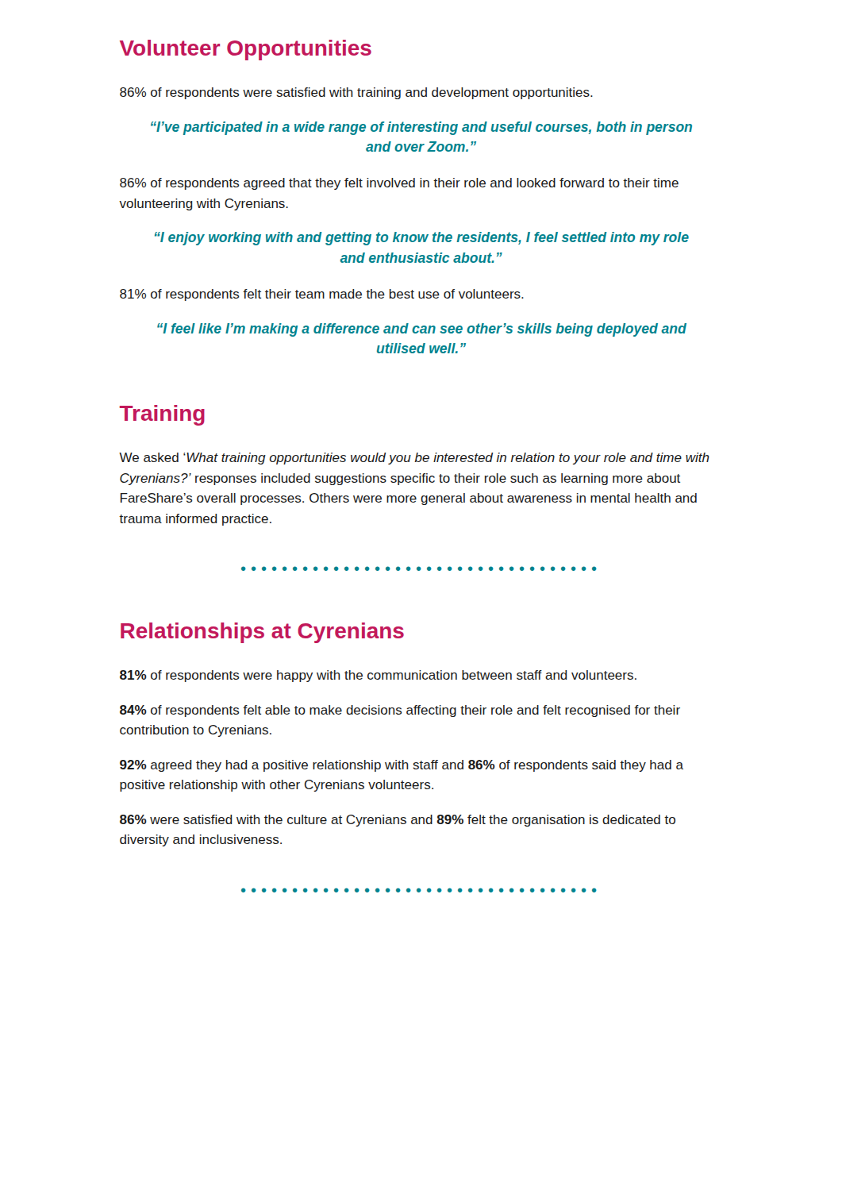Volunteer Opportunities
86% of respondents were satisfied with training and development opportunities.
“I’ve participated in a wide range of interesting and useful courses, both in person and over Zoom.”
86% of respondents agreed that they felt involved in their role and looked forward to their time volunteering with Cyrenians.
“I enjoy working with and getting to know the residents, I feel settled into my role and enthusiastic about.”
81% of respondents felt their team made the best use of volunteers.
“I feel like I’m making a difference and can see other’s skills being deployed and utilised well.”
Training
We asked ‘What training opportunities would you be interested in relation to your role and time with Cyrenians?’ responses included suggestions specific to their role such as learning more about FareShare’s overall processes. Others were more general about awareness in mental health and trauma informed practice.
•••••••••••••••••••••••••••••••••••
Relationships at Cyrenians
81% of respondents were happy with the communication between staff and volunteers.
84% of respondents felt able to make decisions affecting their role and felt recognised for their contribution to Cyrenians.
92% agreed they had a positive relationship with staff and 86% of respondents said they had a positive relationship with other Cyrenians volunteers.
86% were satisfied with the culture at Cyrenians and 89% felt the organisation is dedicated to diversity and inclusiveness.
•••••••••••••••••••••••••••••••••••